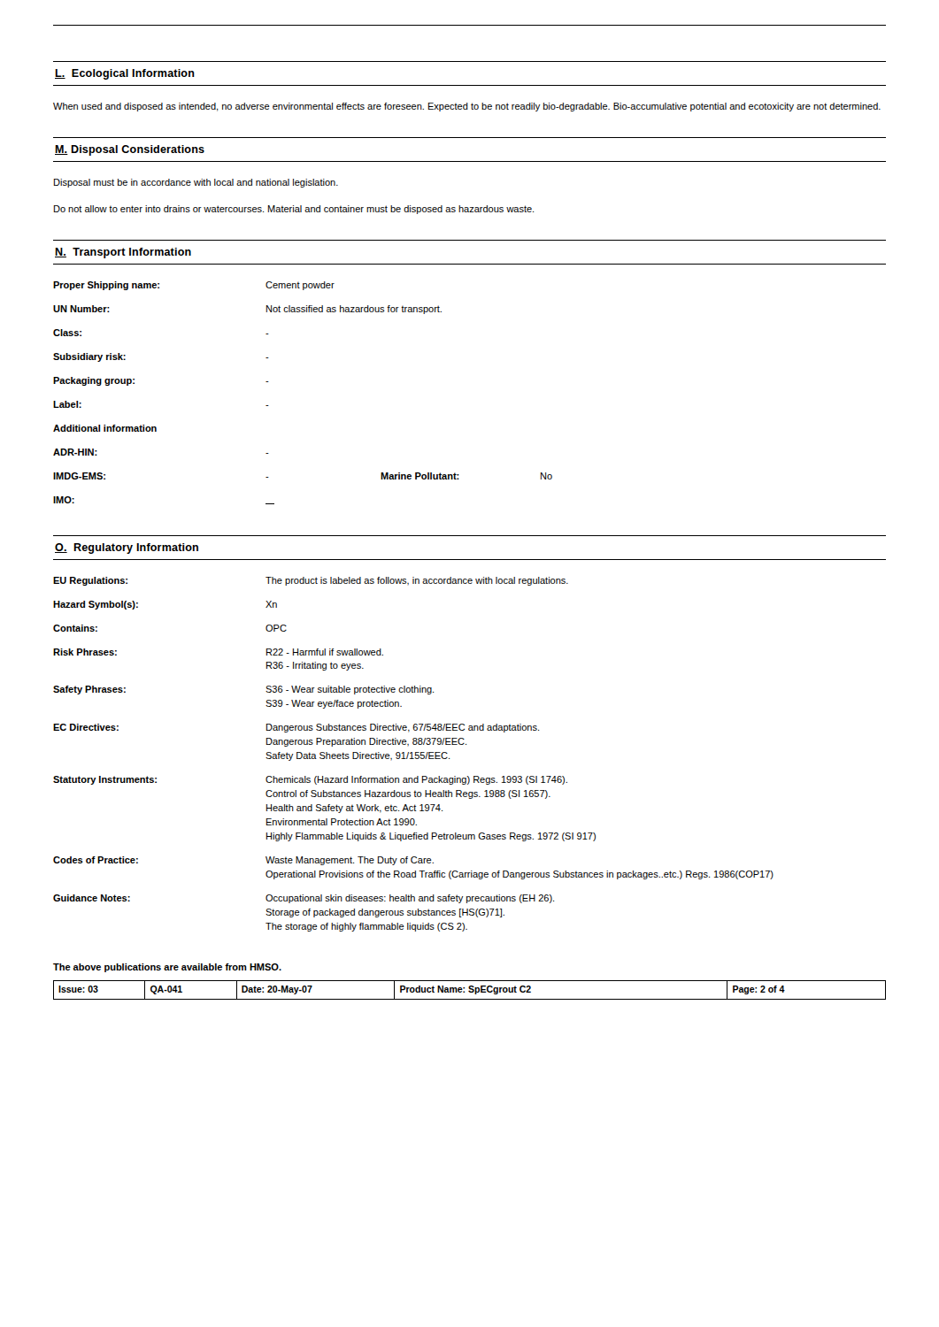L. Ecological Information
When used and disposed as intended, no adverse environmental effects are foreseen. Expected to be not readily bio-degradable. Bio-accumulative potential and ecotoxicity are not determined.
M. Disposal Considerations
Disposal must be in accordance with local and national legislation.
Do not allow to enter into drains or watercourses. Material and container must be disposed as hazardous waste.
N. Transport Information
| Proper Shipping name: | Cement powder |
| UN Number: | Not classified as hazardous for transport. |
| Class: | - |
| Subsidiary risk: | - |
| Packaging group: | - |
| Label: | - |
| Additional information | |
| ADR-HIN: | - |
| IMDG-EMS: | - | Marine Pollutant: | No |
| IMO: | |
O. Regulatory Information
| EU Regulations: | The product is labeled as follows, in accordance with local regulations. |
| Hazard Symbol(s): | Xn |
| Contains: | OPC |
| Risk Phrases: | R22 - Harmful if swallowed. R36 - Irritating to eyes. |
| Safety Phrases: | S36 - Wear suitable protective clothing. S39 - Wear eye/face protection. |
| EC Directives: | Dangerous Substances Directive, 67/548/EEC and adaptations. Dangerous Preparation Directive, 88/379/EEC. Safety Data Sheets Directive, 91/155/EEC. |
| Statutory Instruments: | Chemicals (Hazard Information and Packaging) Regs. 1993 (SI 1746). Control of Substances Hazardous to Health Regs. 1988 (SI 1657). Health and Safety at Work, etc. Act 1974. Environmental Protection Act 1990. Highly Flammable Liquids & Liquefied Petroleum Gases Regs. 1972 (SI 917) |
| Codes of Practice: | Waste Management. The Duty of Care. Operational Provisions of the Road Traffic (Carriage of Dangerous Substances in packages..etc.) Regs. 1986(COP17) |
| Guidance Notes: | Occupational skin diseases: health and safety precautions (EH 26). Storage of packaged dangerous substances [HS(G)71]. The storage of highly flammable liquids (CS 2). |
The above publications are available from HMSO.
| Issue: 03 | QA-041 | Date: 20-May-07 | Product Name: SpECgrout C2 | Page: 2 of 4 |